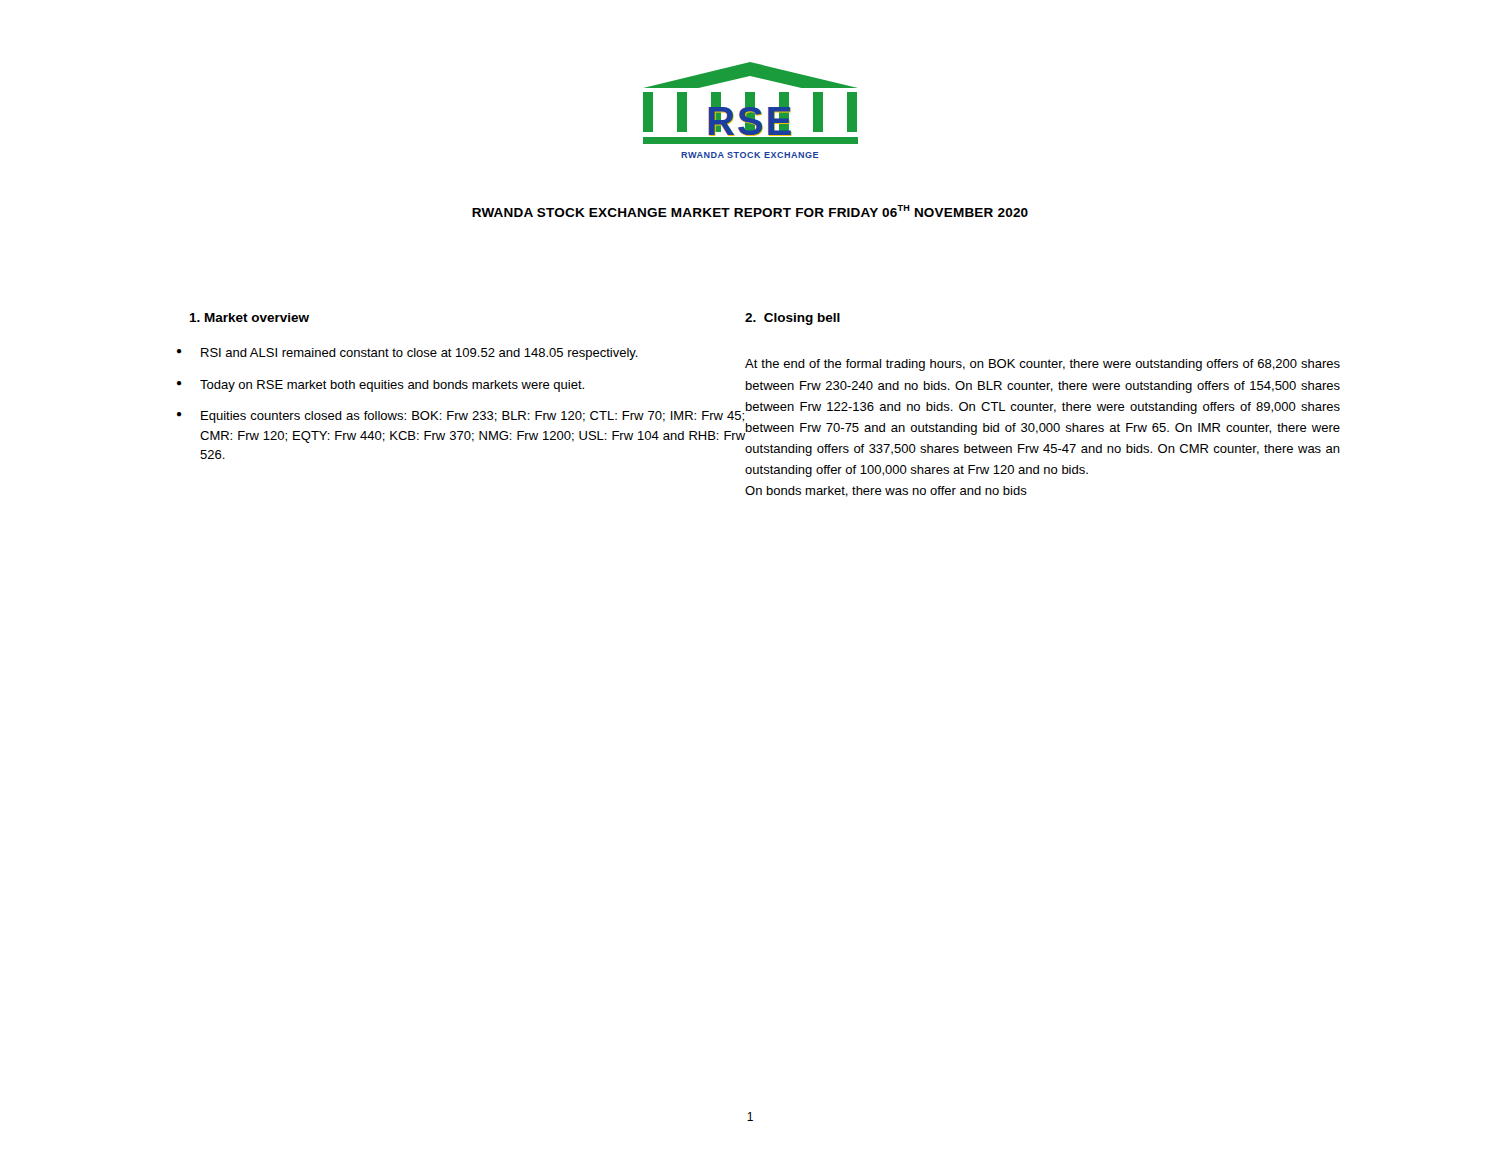RSE
RWANDA STOCK EXCHANGE
RWANDA STOCK EXCHANGE MARKET REPORT FOR FRIDAY 06TH NOVEMBER 2020
Market overview
RSI and ALSI remained constant to close at 109.52 and 148.05 respectively.
Today on RSE market both equities and bonds markets were quiet.
Equities counters closed as follows: BOK: Frw 233; BLR: Frw 120; CTL: Frw 70; IMR: Frw 45; CMR: Frw 120; EQTY: Frw 440; KCB: Frw 370; NMG: Frw 1200; USL: Frw 104 and RHB: Frw 526.
2. Closing bell
At the end of the formal trading hours, on BOK counter, there were outstanding offers of 68,200 shares between Frw 230-240 and no bids. On BLR counter, there were outstanding offers of 154,500 shares between Frw 122-136 and no bids. On CTL counter, there were outstanding offers of 89,000 shares between Frw 70-75 and an outstanding bid of 30,000 shares at Frw 65. On IMR counter, there were outstanding offers of 337,500 shares between Frw 45-47 and no bids. On CMR counter, there was an outstanding offer of 100,000 shares at Frw 120 and no bids.
On bonds market, there was no offer and no bids
1